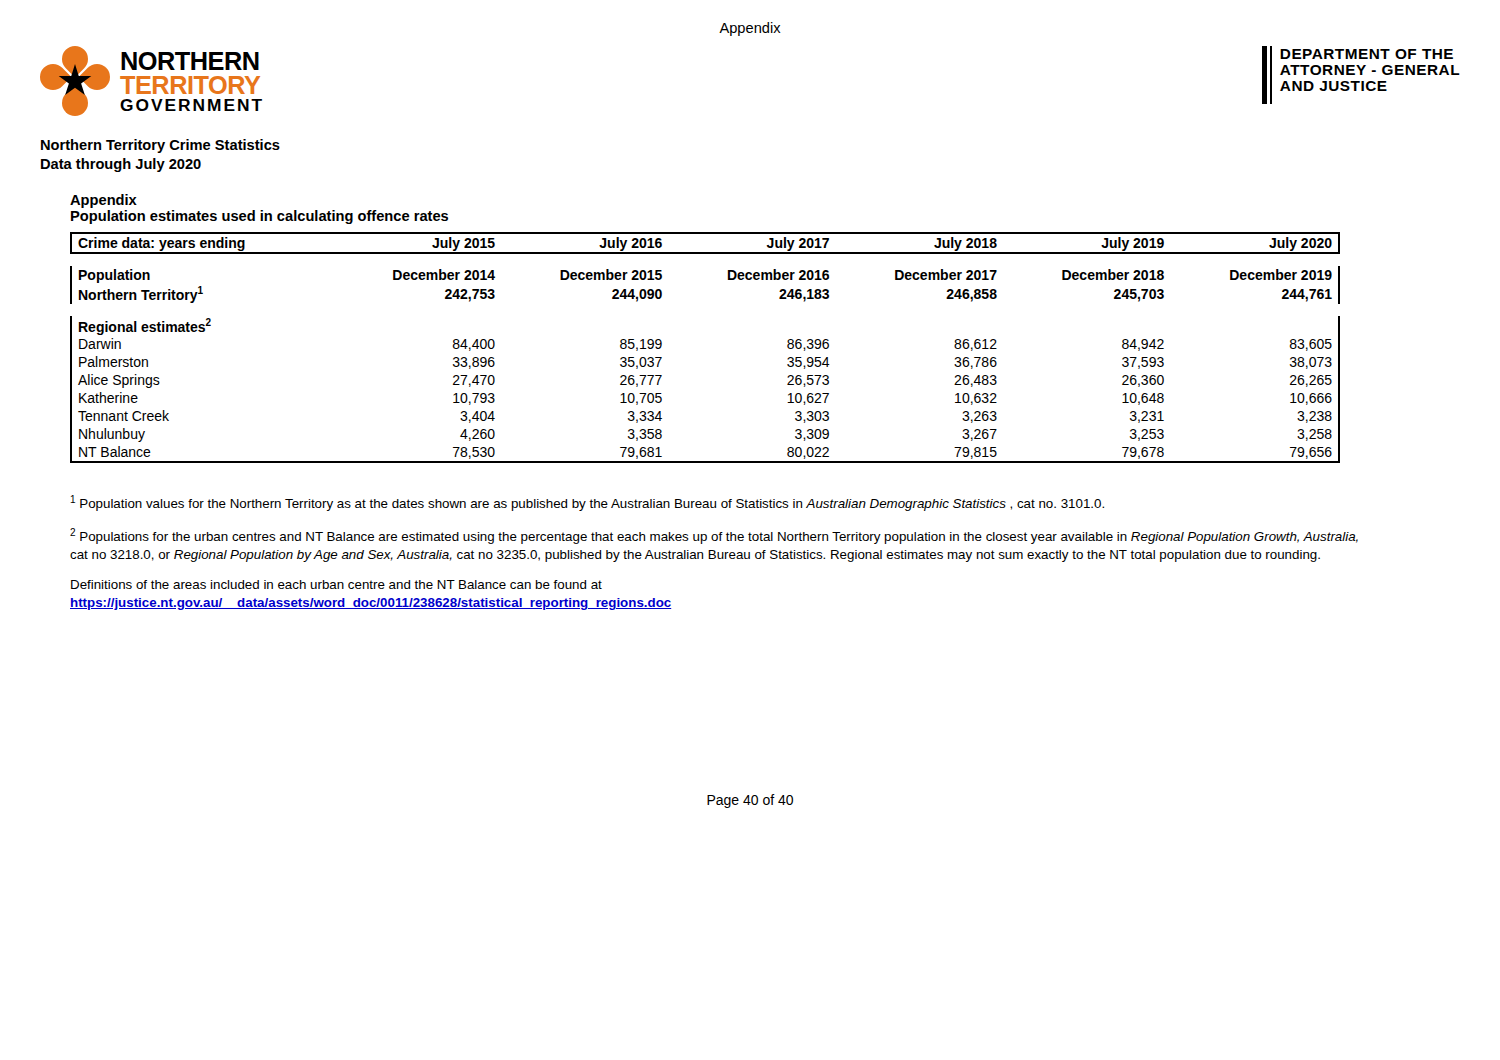Appendix
NORTHERN
TERRITORY
GOVERNMENT
DEPARTMENT OF THE
ATTORNEY - GENERAL
AND JUSTICE
Northern Territory Crime Statistics
Data through July 2020
Appendix
Population estimates used in calculating offence rates
| Crime data: years ending | July 2015 | July 2016 | July 2017 | July 2018 | July 2019 | July 2020 |
| Population | December 2014 | December 2015 | December 2016 | December 2017 | December 2018 | December 2019 |
| Northern Territory 1 | 242,753 | 244,090 | 246,183 | 246,858 | 245,703 | 244,761 |
| Regional estimates 2 | | | | | | |
| Darwin | 84,400 | 85,199 | 86,396 | 86,612 | 84,942 | 83,605 |
| Palmerston | 33,896 | 35,037 | 35,954 | 36,786 | 37,593 | 38,073 |
| Alice Springs | 27,470 | 26,777 | 26,573 | 26,483 | 26,360 | 26,265 |
| Katherine | 10,793 | 10,705 | 10,627 | 10,632 | 10,648 | 10,666 |
| Tennant Creek | 3,404 | 3,334 | 3,303 | 3,263 | 3,231 | 3,238 |
| Nhulunbuy | 4,260 | 3,358 | 3,309 | 3,267 | 3,253 | 3,258 |
| NT Balance | 78,530 | 79,681 | 80,022 | 79,815 | 79,678 | 79,656 |
1 Population values for the Northern Territory as at the dates shown are as published by the Australian Bureau of Statistics in Australian Demographic Statistics , cat no. 3101.0.
2 Populations for the urban centres and NT Balance are estimated using the percentage that each makes up of the total Northern Territory population in the closest year available in Regional Population Growth, Australia, cat no 3218.0, or Regional Population by Age and Sex, Australia, cat no 3235.0, published by the Australian Bureau of Statistics. Regional estimates may not sum exactly to the NT total population due to rounding.
Definitions of the areas included in each urban centre and the NT Balance can be found at
https://justice.nt.gov.au/__data/assets/word_doc/0011/238628/statistical_reporting_regions.doc
Page 40 of 40